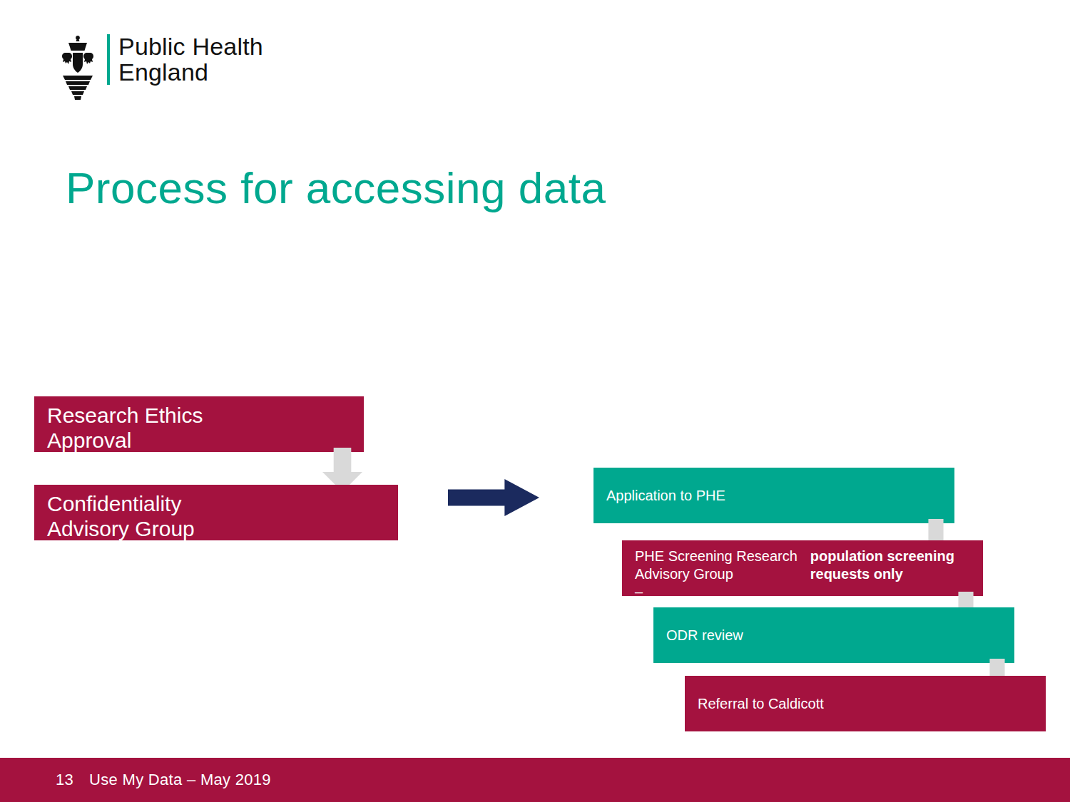Public Health England
Process for accessing data
Research Ethics
Approval
Confidentiality
Advisory Group
Application to PHE
PHE Screening Research Advisory Group
– population screening requests only
ODR review
Referral to Caldicott
13 Use My Data – May 2019